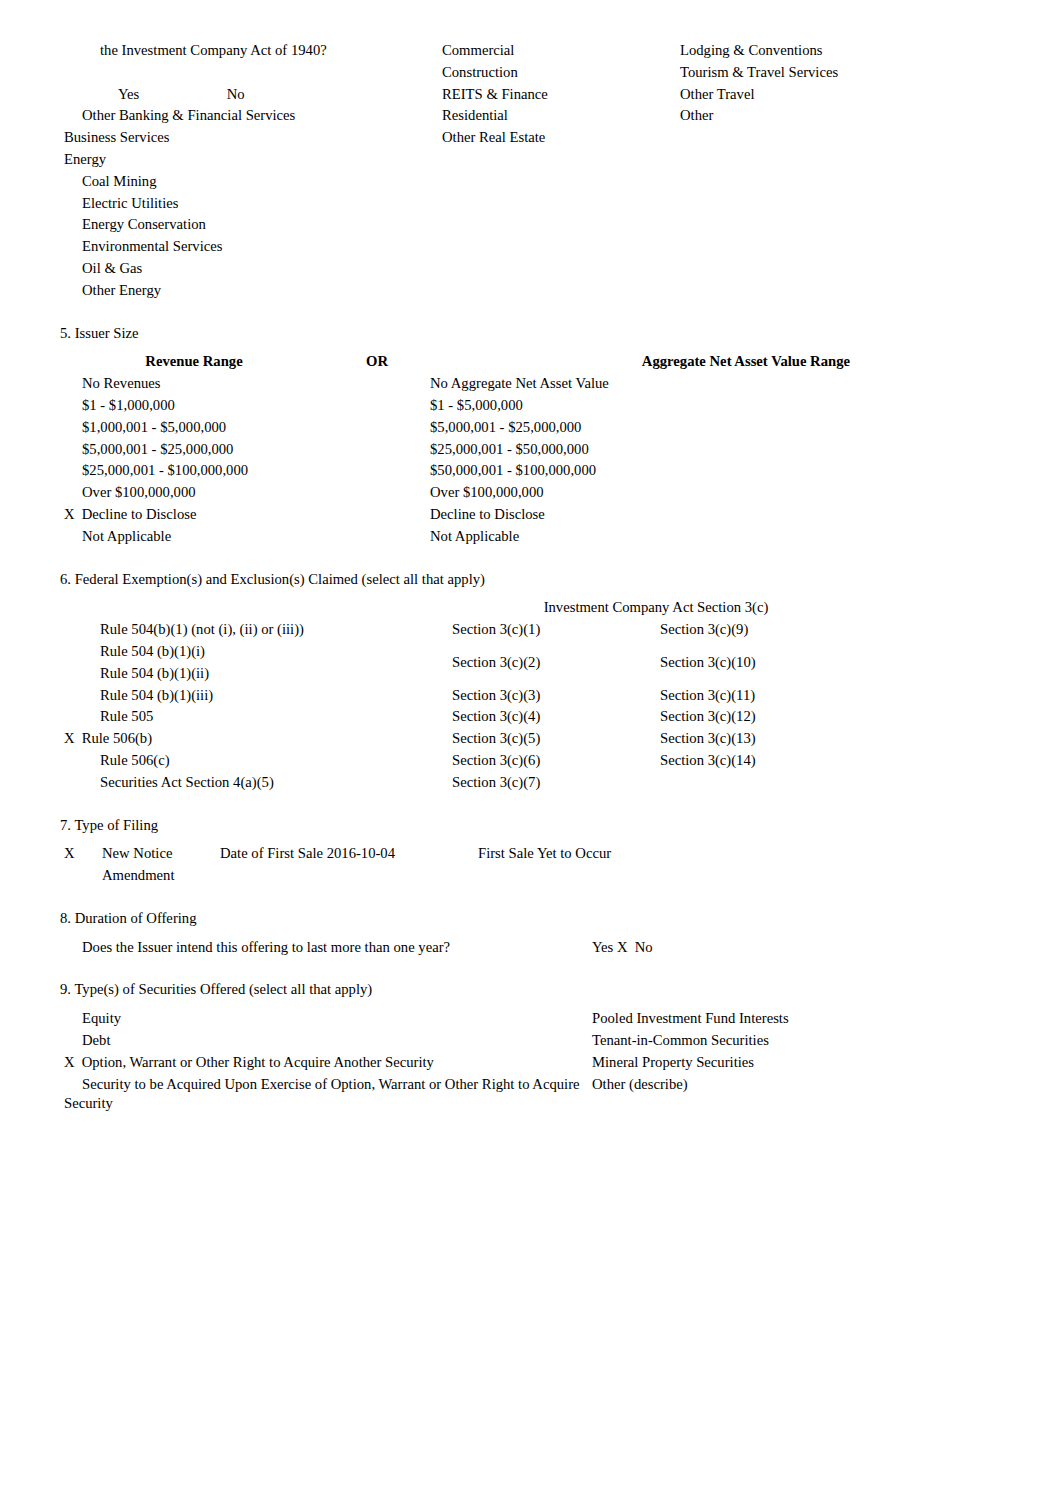| the Investment Company Act of 1940? | Commercial | Lodging & Conventions |
| | Construction | Tourism & Travel Services |
| Yes No | REITS & Finance | Other Travel |
| Other Banking & Financial Services | Residential | Other |
| Business Services | Other Real Estate | |
| Energy | | |
| Coal Mining | | |
| Electric Utilities | | |
| Energy Conservation | | |
| Environmental Services | | |
| Oil & Gas | | |
| Other Energy | | |
5. Issuer Size
| Revenue Range | OR | Aggregate Net Asset Value Range |
| No Revenues | | No Aggregate Net Asset Value |
| $1 - $1,000,000 | | $1 - $5,000,000 |
| $1,000,001 - $5,000,000 | | $5,000,001 - $25,000,000 |
| $5,000,001 - $25,000,000 | | $25,000,001 - $50,000,000 |
| $25,000,001 - $100,000,000 | | $50,000,001 - $100,000,000 |
| Over $100,000,000 | | Over $100,000,000 |
| X Decline to Disclose | | Decline to Disclose |
| Not Applicable | | Not Applicable |
6. Federal Exemption(s) and Exclusion(s) Claimed (select all that apply)
| | Investment Company Act Section 3(c) |
| Rule 504(b)(1) (not (i), (ii) or (iii)) | Section 3(c)(1) | Section 3(c)(9) |
| Rule 504 (b)(1)(i) | Section 3(c)(2) | Section 3(c)(10) |
| Rule 504 (b)(1)(ii) |
| Rule 504 (b)(1)(iii) | Section 3(c)(3) | Section 3(c)(11) |
| Rule 505 | Section 3(c)(4) | Section 3(c)(12) |
| X Rule 506(b) | Section 3(c)(5) | Section 3(c)(13) |
| Rule 506(c) | Section 3(c)(6) | Section 3(c)(14) |
| Securities Act Section 4(a)(5) | Section 3(c)(7) | |
7. Type of Filing
| X | New Notice | Date of First Sale 2016-10-04 | First Sale Yet to Occur |
| | Amendment |
8. Duration of Offering
| Does the Issuer intend this offering to last more than one year? | Yes X No |
9. Type(s) of Securities Offered (select all that apply)
| Equity | Pooled Investment Fund Interests |
| Debt | Tenant-in-Common Securities |
| X Option, Warrant or Other Right to Acquire Another Security | Mineral Property Securities |
| Security to be Acquired Upon Exercise of Option, Warrant or Other Right to Acquire Security | Other (describe) |